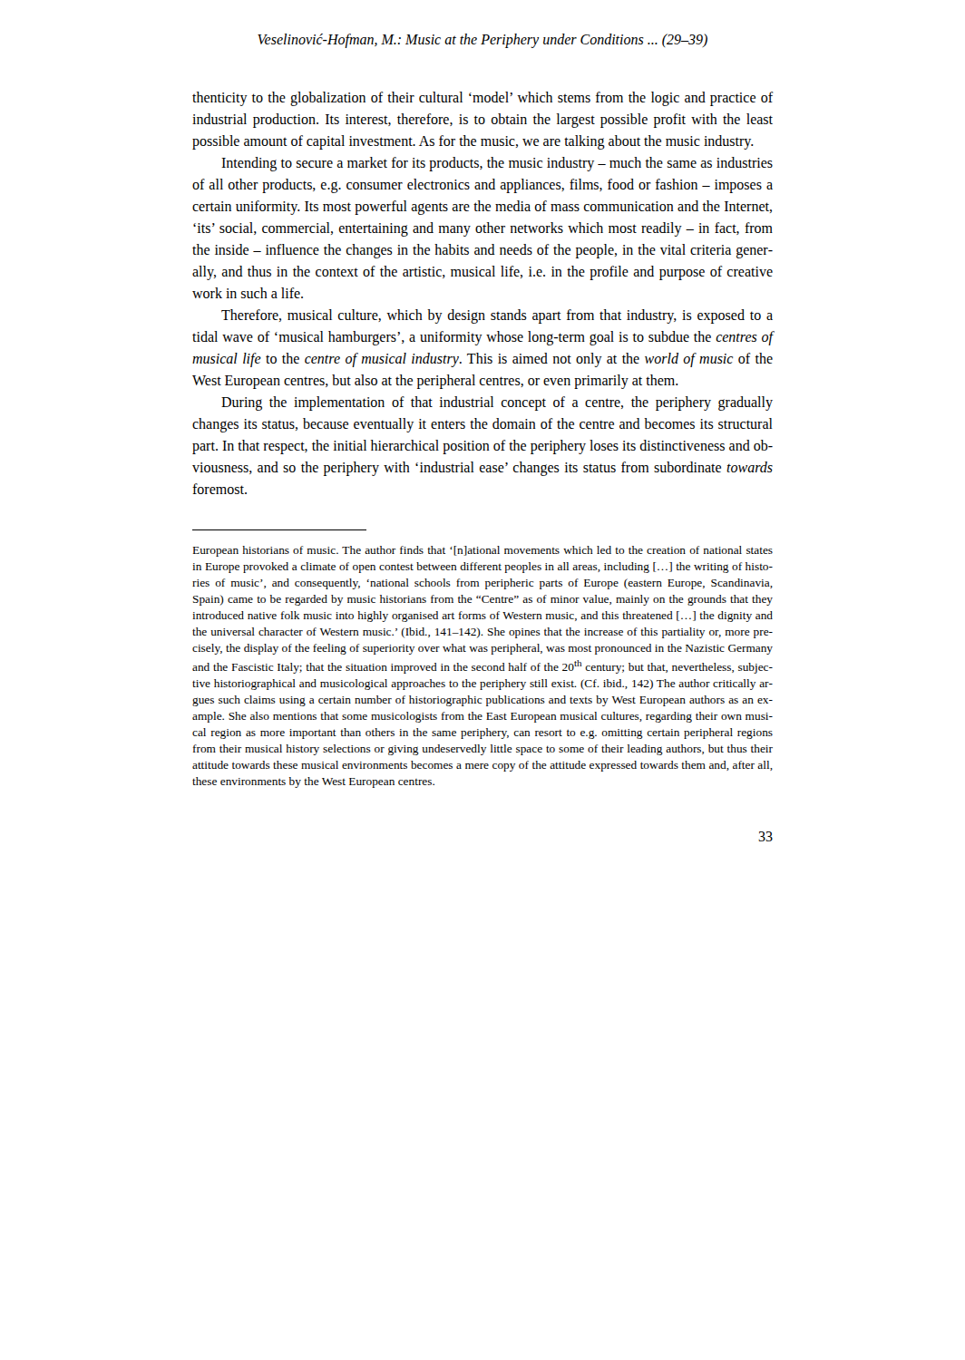Veselinović-Hofman, M.: Music at the Periphery under Conditions ... (29–39)
thenticity to the globalization of their cultural ‘model’ which stems from the logic and practice of industrial production. Its interest, therefore, is to obtain the largest possible profit with the least possible amount of capital investment. As for the music, we are talking about the music industry.
Intending to secure a market for its products, the music industry – much the same as industries of all other products, e.g. consumer electronics and appliances, films, food or fashion – imposes a certain uniformity. Its most powerful agents are the media of mass communication and the Internet, ‘its’ social, commercial, entertaining and many other networks which most readily – in fact, from the inside – influence the changes in the habits and needs of the people, in the vital criteria generally, and thus in the context of the artistic, musical life, i.e. in the profile and purpose of creative work in such a life.
Therefore, musical culture, which by design stands apart from that industry, is exposed to a tidal wave of ‘musical hamburgers’, a uniformity whose long-term goal is to subdue the centres of musical life to the centre of musical industry. This is aimed not only at the world of music of the West European centres, but also at the peripheral centres, or even primarily at them.
During the implementation of that industrial concept of a centre, the periphery gradually changes its status, because eventually it enters the domain of the centre and becomes its structural part. In that respect, the initial hierarchical position of the periphery loses its distinctiveness and obviousness, and so the periphery with ‘industrial ease’ changes its status from subordinate towards foremost.
European historians of music. The author finds that ‘[n]ational movements which led to the creation of national states in Europe provoked a climate of open contest between different peoples in all areas, including […] the writing of histories of music’, and consequently, ‘national schools from peripheric parts of Europe (eastern Europe, Scandinavia, Spain) came to be regarded by music historians from the “Centre” as of minor value, mainly on the grounds that they introduced native folk music into highly organised art forms of Western music, and this threatened […] the dignity and the universal character of Western music.’ (Ibid., 141–142). She opines that the increase of this partiality or, more precisely, the display of the feeling of superiority over what was peripheral, was most pronounced in the Nazistic Germany and the Fascistic Italy; that the situation improved in the second half of the 20th century; but that, nevertheless, subjective historiographical and musicological approaches to the periphery still exist. (Cf. ibid., 142) The author critically argues such claims using a certain number of historiographic publications and texts by West European authors as an example. She also mentions that some musicologists from the East European musical cultures, regarding their own musical region as more important than others in the same periphery, can resort to e.g. omitting certain peripheral regions from their musical history selections or giving undeservedly little space to some of their leading authors, but thus their attitude towards these musical environments becomes a mere copy of the attitude expressed towards them and, after all, these environments by the West European centres.
33